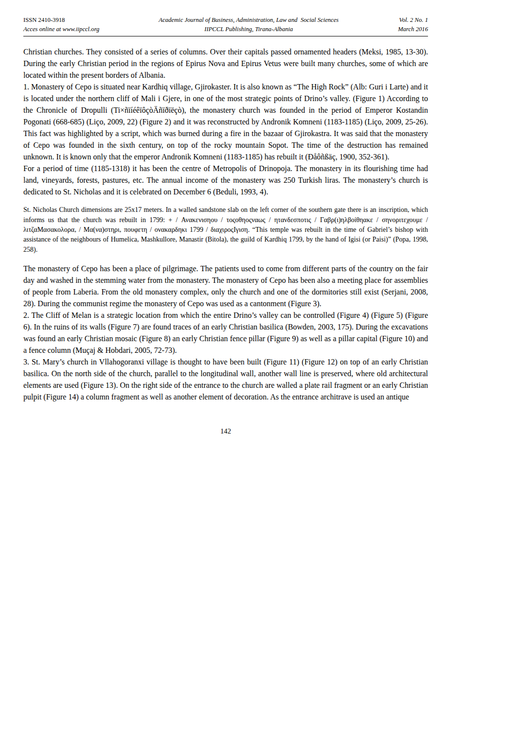ISSN 2410-3918 Acces online at www.iipccl.org
Academic Journal of Business, Administration, Law and Social Sciences
IIPCCL Publishing, Tirana-Albania
Vol. 2 No. 1 March 2016
Christian churches. They consisted of a series of columns. Over their capitals passed ornamented headers (Meksi, 1985, 13-30). During the early Christian period in the regions of Epirus Nova and Epirus Vetus were built many churches, some of which are located within the present borders of Albania.
1. Monastery of Cepo is situated near Kardhiq village, Gjirokaster. It is also known as “The High Rock” (Alb: Guri i Larte) and it is located under the northern cliff of Mali i Gjere, in one of the most strategic points of Drino’s valley. (Figure 1) According to the Chronicle of Dropulli (Ti×ñïíéêïôçòÄñïðïëçò), the monastery church was founded in the period of Emperor Kostandin Pogonati (668-685) (Liço, 2009, 22) (Figure 2) and it was reconstructed by Andronik Komneni (1183-1185) (Liço, 2009, 25-26). This fact was highlighted by a script, which was burned during a fire in the bazaar of Gjirokastra. It was said that the monastery of Cepo was founded in the sixth century, on top of the rocky mountain Sopot. The time of the destruction has remained unknown. It is known only that the emperor Andronik Komneni (1183-1185) has rebuilt it (Ðåôñßäç, 1900, 352-361).
For a period of time (1185-1318) it has been the centre of Metropolis of Drinopoja. The monastery in its flourishing time had land, vineyards, forests, pastures, etc. The annual income of the monastery was 250 Turkish liras. The monastery’s church is dedicated to St. Nicholas and it is celebrated on December 6 (Beduli, 1993, 4).
St. Nicholas Church dimensions are 25x17 meters. In a walled sandstone slab on the left corner of the southern gate there is an inscription, which informs us that the church was rebuilt in 1799: + / Ανακενισηου / τοςοθηοςναως / ητανδεσποτις / Γαβρ(ι)ηλβοίθηακε / σηνοριτεχουμε / λιτζαΜασακολορα, / Μα(να)στηρι, πουφετη / ονακαρδηκι 1799 / διαχιροςΙγιση. “This temple was rebuilt in the time of Gabriel’s bishop with assistance of the neighbours of Humelica, Mashkullore, Manastir (Bitola), the guild of Kardhiq 1799, by the hand of Igisi (or Paisi)” (Popa, 1998, 258).
The monastery of Cepo has been a place of pilgrimage. The patients used to come from different parts of the country on the fair day and washed in the stemming water from the monastery. The monastery of Cepo has been also a meeting place for assemblies of people from Laberia. From the old monastery complex, only the church and one of the dormitories still exist (Serjani, 2008, 28). During the communist regime the monastery of Cepo was used as a cantonment (Figure 3).
2. The Cliff of Melan is a strategic location from which the entire Drino’s valley can be controlled (Figure 4) (Figure 5) (Figure 6). In the ruins of its walls (Figure 7) are found traces of an early Christian basilica (Bowden, 2003, 175). During the excavations was found an early Christian mosaic (Figure 8) an early Christian fence pillar (Figure 9) as well as a pillar capital (Figure 10) and a fence column (Muçaj & Hobdari, 2005, 72-73).
3. St. Mary’s church in Vllahogoranxi village is thought to have been built (Figure 11) (Figure 12) on top of an early Christian basilica. On the north side of the church, parallel to the longitudinal wall, another wall line is preserved, where old architectural elements are used (Figure 13). On the right side of the entrance to the church are walled a plate rail fragment or an early Christian pulpit (Figure 14) a column fragment as well as another element of decoration. As the entrance architrave is used an antique
142